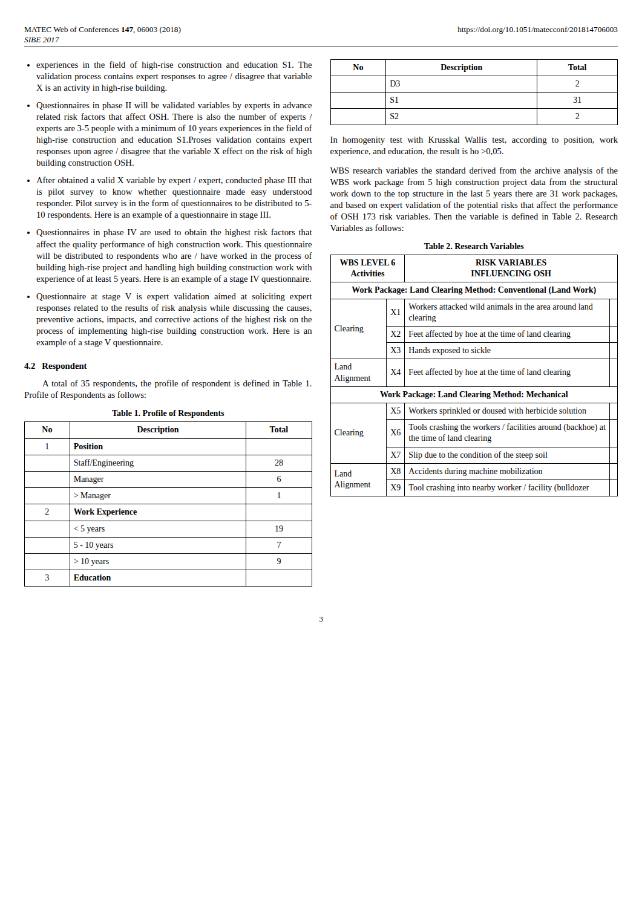MATEC Web of Conferences 147, 06003 (2018)
SIBE 2017
https://doi.org/10.1051/matecconf/201814706003
experiences in the field of high-rise construction and education S1. The validation process contains expert responses to agree / disagree that variable X is an activity in high-rise building.
Questionnaires in phase II will be validated variables by experts in advance related risk factors that affect OSH. There is also the number of experts / experts are 3-5 people with a minimum of 10 years experiences in the field of high-rise construction and education S1.Proses validation contains expert responses upon agree / disagree that the variable X effect on the risk of high building construction OSH.
After obtained a valid X variable by expert / expert, conducted phase III that is pilot survey to know whether questionnaire made easy understood responder. Pilot survey is in the form of questionnaires to be distributed to 5-10 respondents. Here is an example of a questionnaire in stage III.
Questionnaires in phase IV are used to obtain the highest risk factors that affect the quality performance of high construction work. This questionnaire will be distributed to respondents who are / have worked in the process of building high-rise project and handling high building construction work with experience of at least 5 years. Here is an example of a stage IV questionnaire.
Questionnaire at stage V is expert validation aimed at soliciting expert responses related to the results of risk analysis while discussing the causes, preventive actions, impacts, and corrective actions of the highest risk on the process of implementing high-rise building construction work. Here is an example of a stage V questionnaire.
4.2 Respondent
A total of 35 respondents, the profile of respondent is defined in Table 1. Profile of Respondents as follows:
Table 1. Profile of Respondents
| No | Description | Total |
| --- | --- | --- |
| 1 | Position | |
| | Staff/Engineering | 28 |
| | Manager | 6 |
| | > Manager | 1 |
| 2 | Work Experience | |
| | < 5 years | 19 |
| | 5 - 10 years | 7 |
| | > 10 years | 9 |
| 3 | Education | |
| No | Description | Total |
| --- | --- | --- |
| | D3 | 2 |
| | S1 | 31 |
| | S2 | 2 |
In homogenity test with Krusskal Wallis test, according to position, work experience, and education, the result is ho >0,05.
WBS research variables the standard derived from the archive analysis of the WBS work package from 5 high construction project data from the structural work down to the top structure in the last 5 years there are 31 work packages, and based on expert validation of the potential risks that affect the performance of OSH 173 risk variables. Then the variable is defined in Table 2. Research Variables as follows:
Table 2. Research Variables
| WBS LEVEL 6 Activities | RISK VARIABLES INFLUENCING OSH |
| --- | --- |
| Work Package: Land Clearing Method: Conventional (Land Work) |
| Clearing | X1 | Workers attacked wild animals in the area around land clearing | |
| X2 | Feet affected by hoe at the time of land clearing | |
| X3 | Hands exposed to sickle | |
| Land Alignment | X4 | Feet affected by hoe at the time of land clearing | |
| Work Package: Land Clearing Method: Mechanical |
| Clearing | X5 | Workers sprinkled or doused with herbicide solution | |
| X6 | Tools crashing the workers / facilities around (backhoe) at the time of land clearing | |
| X7 | Slip due to the condition of the steep soil | |
| Land Alignment | X8 | Accidents during machine mobilization | |
| X9 | Tool crashing into nearby worker / facility (bulldozer | |
3